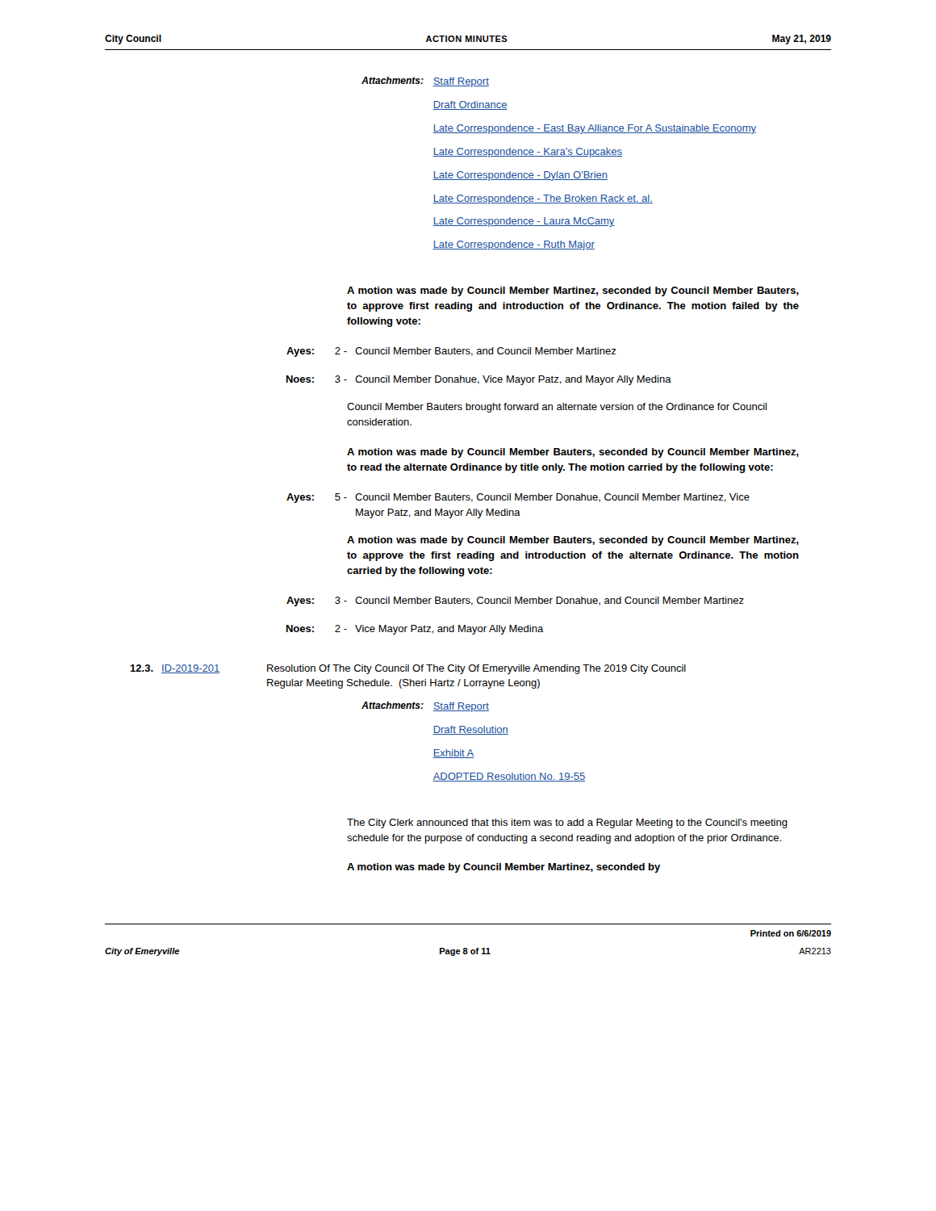City Council
ACTION MINUTES
May 21, 2019
Attachments: Staff Report Draft Ordinance Late Correspondence - East Bay Alliance For A Sustainable Economy Late Correspondence - Kara's Cupcakes Late Correspondence - Dylan O'Brien Late Correspondence - The Broken Rack et. al. Late Correspondence - Laura McCamy Late Correspondence - Ruth Major
A motion was made by Council Member Martinez, seconded by Council Member Bauters, to approve first reading and introduction of the Ordinance. The motion failed by the following vote:
Ayes:
2 -
Council Member Bauters, and Council Member Martinez
Noes:
3 -
Council Member Donahue, Vice Mayor Patz, and Mayor Ally Medina
Council Member Bauters brought forward an alternate version of the Ordinance for Council consideration.
A motion was made by Council Member Bauters, seconded by Council Member Martinez, to read the alternate Ordinance by title only. The motion carried by the following vote:
Ayes:
5 -
Council Member Bauters, Council Member Donahue, Council Member Martinez, Vice Mayor Patz, and Mayor Ally Medina
A motion was made by Council Member Bauters, seconded by Council Member Martinez, to approve the first reading and introduction of the alternate Ordinance. The motion carried by the following vote:
Ayes:
3 -
Council Member Bauters, Council Member Donahue, and Council Member Martinez
Noes:
2 -
Vice Mayor Patz, and Mayor Ally Medina
12.3.
ID-2019-201
Resolution Of The City Council Of The City Of Emeryville Amending The 2019 City Council Regular Meeting Schedule. (Sheri Hartz / Lorrayne Leong)
Attachments: Staff Report Draft Resolution Exhibit A ADOPTED Resolution No. 19-55
The City Clerk announced that this item was to add a Regular Meeting to the Council's meeting schedule for the purpose of conducting a second reading and adoption of the prior Ordinance.
A motion was made by Council Member Martinez, seconded by
City of Emeryville
Page 8 of 11
Printed on 6/6/2019
AR2213